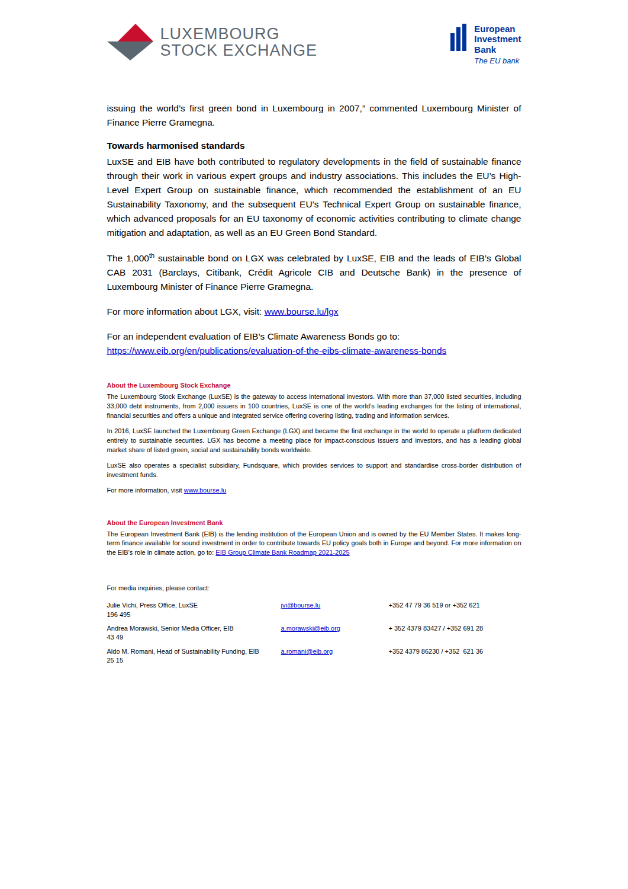LUXEMBOURG
STOCK EXCHANGE
European
Investment
Bank
The EU bank
issuing the world’s first green bond in Luxembourg in 2007,” commented Luxembourg Minister of Finance Pierre Gramegna.
Towards harmonised standards
LuxSE and EIB have both contributed to regulatory developments in the field of sustainable finance through their work in various expert groups and industry associations. This includes the EU’s High-Level Expert Group on sustainable finance, which recommended the establishment of an EU Sustainability Taxonomy, and the subsequent EU’s Technical Expert Group on sustainable finance, which advanced proposals for an EU taxonomy of economic activities contributing to climate change mitigation and adaptation, as well as an EU Green Bond Standard.
The 1,000th sustainable bond on LGX was celebrated by LuxSE, EIB and the leads of EIB’s Global CAB 2031 (Barclays, Citibank, Crédit Agricole CIB and Deutsche Bank) in the presence of Luxembourg Minister of Finance Pierre Gramegna.
For more information about LGX, visit: www.bourse.lu/lgx
For an independent evaluation of EIB’s Climate Awareness Bonds go to:
https://www.eib.org/en/publications/evaluation-of-the-eibs-climate-awareness-bonds
About the Luxembourg Stock Exchange
The Luxembourg Stock Exchange (LuxSE) is the gateway to access international investors. With more than 37,000 listed securities, including 33,000 debt instruments, from 2,000 issuers in 100 countries, LuxSE is one of the world’s leading exchanges for the listing of international, financial securities and offers a unique and integrated service offering covering listing, trading and information services.
In 2016, LuxSE launched the Luxembourg Green Exchange (LGX) and became the first exchange in the world to operate a platform dedicated entirely to sustainable securities. LGX has become a meeting place for impact-conscious issuers and investors, and has a leading global market share of listed green, social and sustainability bonds worldwide.
LuxSE also operates a specialist subsidiary, Fundsquare, which provides services to support and standardise cross-border distribution of investment funds.
For more information, visit www.bourse.lu
About the European Investment Bank
The European Investment Bank (EIB) is the lending institution of the European Union and is owned by the EU Member States. It makes long-term finance available for sound investment in order to contribute towards EU policy goals both in Europe and beyond. For more information on the EIB’s role in climate action, go to: EIB Group Climate Bank Roadmap 2021-2025
For media inquiries, please contact:
| Julie Vichi, Press Office, LuxSE 196 495 | jvi@bourse.lu | +352 47 79 36 519 or +352 621 |
| Andrea Morawski, Senior Media Officer, EIB 43 49 | a.morawski@eib.org | + 352 4379 83427 / +352 691 28 |
| Aldo M. Romani, Head of Sustainability Funding, EIB 25 15 | a.romani@eib.org | +352 4379 86230 / +352 621 36 |